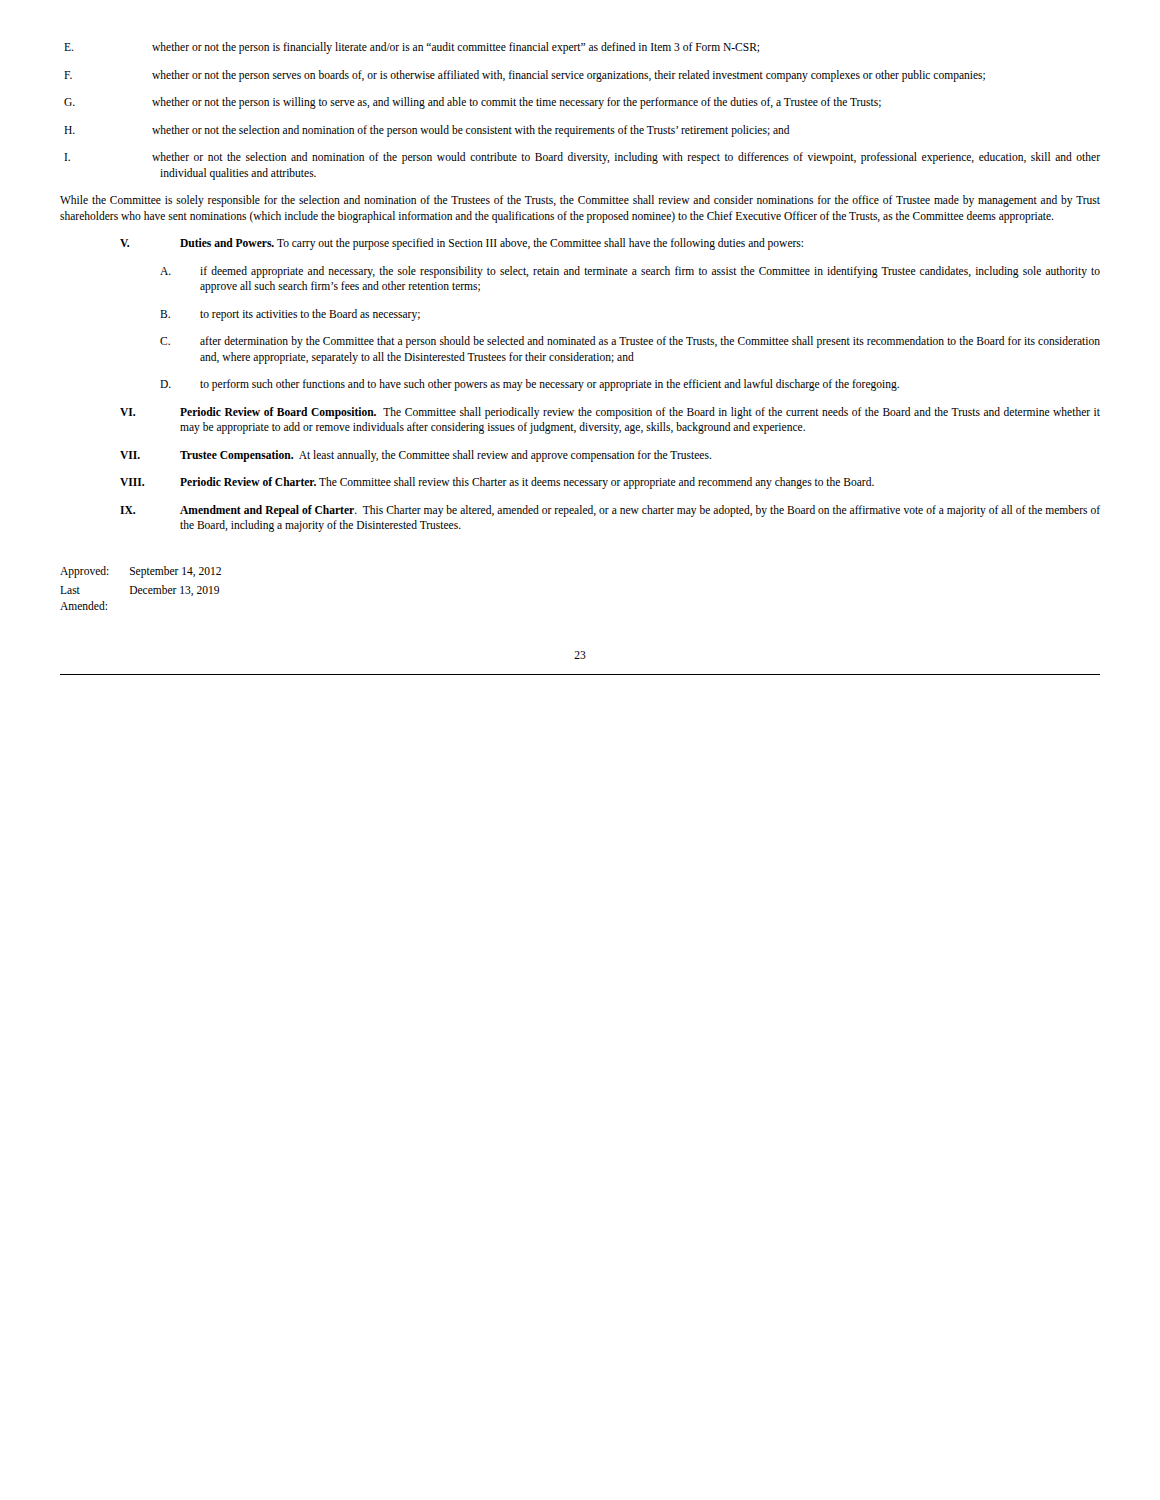E. whether or not the person is financially literate and/or is an “audit committee financial expert” as defined in Item 3 of Form N-CSR;
F. whether or not the person serves on boards of, or is otherwise affiliated with, financial service organizations, their related investment company complexes or other public companies;
G. whether or not the person is willing to serve as, and willing and able to commit the time necessary for the performance of the duties of, a Trustee of the Trusts;
H. whether or not the selection and nomination of the person would be consistent with the requirements of the Trusts’ retirement policies; and
I. whether or not the selection and nomination of the person would contribute to Board diversity, including with respect to differences of viewpoint, professional experience, education, skill and other individual qualities and attributes.
While the Committee is solely responsible for the selection and nomination of the Trustees of the Trusts, the Committee shall review and consider nominations for the office of Trustee made by management and by Trust shareholders who have sent nominations (which include the biographical information and the qualifications of the proposed nominee) to the Chief Executive Officer of the Trusts, as the Committee deems appropriate.
V. Duties and Powers. To carry out the purpose specified in Section III above, the Committee shall have the following duties and powers:
A. if deemed appropriate and necessary, the sole responsibility to select, retain and terminate a search firm to assist the Committee in identifying Trustee candidates, including sole authority to approve all such search firm’s fees and other retention terms;
B. to report its activities to the Board as necessary;
C. after determination by the Committee that a person should be selected and nominated as a Trustee of the Trusts, the Committee shall present its recommendation to the Board for its consideration and, where appropriate, separately to all the Disinterested Trustees for their consideration; and
D. to perform such other functions and to have such other powers as may be necessary or appropriate in the efficient and lawful discharge of the foregoing.
VI. Periodic Review of Board Composition. The Committee shall periodically review the composition of the Board in light of the current needs of the Board and the Trusts and determine whether it may be appropriate to add or remove individuals after considering issues of judgment, diversity, age, skills, background and experience.
VII. Trustee Compensation. At least annually, the Committee shall review and approve compensation for the Trustees.
VIII. Periodic Review of Charter. The Committee shall review this Charter as it deems necessary or appropriate and recommend any changes to the Board.
IX. Amendment and Repeal of Charter. This Charter may be altered, amended or repealed, or a new charter may be adopted, by the Board on the affirmative vote of a majority of all of the members of the Board, including a majority of the Disinterested Trustees.
| Approved: | September 14, 2012 |
| Last Amended: | December 13, 2019 |
23